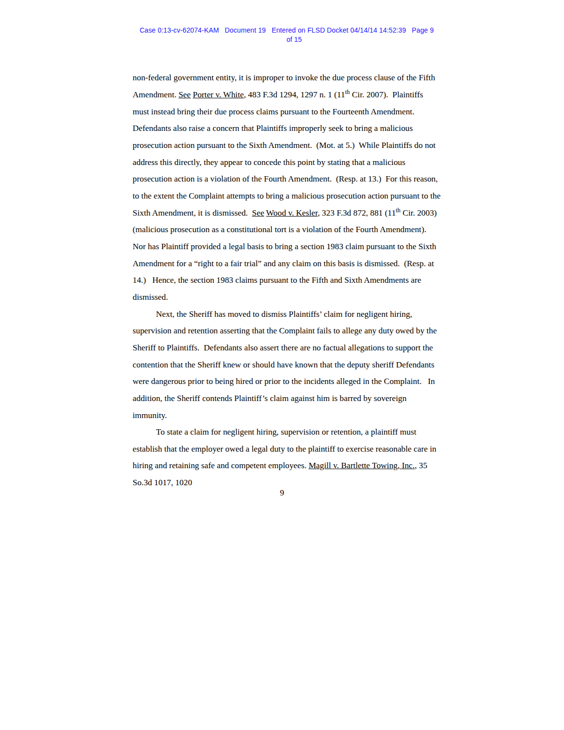Case 0:13-cv-62074-KAM Document 19 Entered on FLSD Docket 04/14/14 14:52:39 Page 9 of 15
non-federal government entity, it is improper to invoke the due process clause of the Fifth Amendment. See Porter v. White, 483 F.3d 1294, 1297 n. 1 (11th Cir. 2007). Plaintiffs must instead bring their due process claims pursuant to the Fourteenth Amendment. Defendants also raise a concern that Plaintiffs improperly seek to bring a malicious prosecution action pursuant to the Sixth Amendment. (Mot. at 5.) While Plaintiffs do not address this directly, they appear to concede this point by stating that a malicious prosecution action is a violation of the Fourth Amendment. (Resp. at 13.) For this reason, to the extent the Complaint attempts to bring a malicious prosecution action pursuant to the Sixth Amendment, it is dismissed. See Wood v. Kesler, 323 F.3d 872, 881 (11th Cir. 2003) (malicious prosecution as a constitutional tort is a violation of the Fourth Amendment). Nor has Plaintiff provided a legal basis to bring a section 1983 claim pursuant to the Sixth Amendment for a “right to a fair trial” and any claim on this basis is dismissed. (Resp. at 14.) Hence, the section 1983 claims pursuant to the Fifth and Sixth Amendments are dismissed.
Next, the Sheriff has moved to dismiss Plaintiffs’ claim for negligent hiring, supervision and retention asserting that the Complaint fails to allege any duty owed by the Sheriff to Plaintiffs. Defendants also assert there are no factual allegations to support the contention that the Sheriff knew or should have known that the deputy sheriff Defendants were dangerous prior to being hired or prior to the incidents alleged in the Complaint. In addition, the Sheriff contends Plaintiff’s claim against him is barred by sovereign immunity.
To state a claim for negligent hiring, supervision or retention, a plaintiff must establish that the employer owed a legal duty to the plaintiff to exercise reasonable care in hiring and retaining safe and competent employees. Magill v. Bartlette Towing, Inc., 35 So.3d 1017, 1020
9